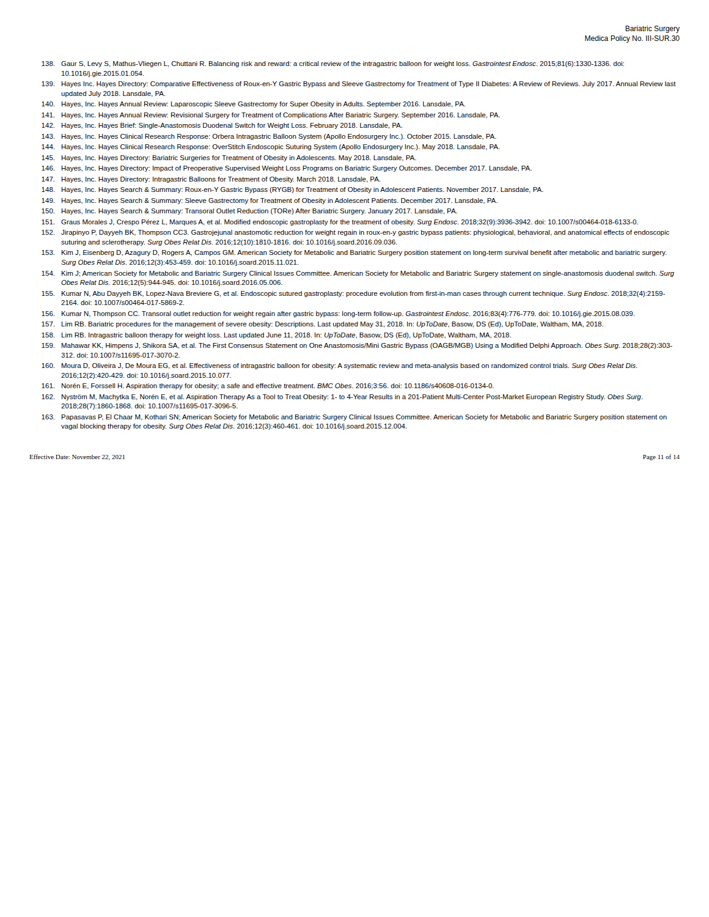Bariatric Surgery
Medica Policy No. III-SUR.30
138. Gaur S, Levy S, Mathus-Vliegen L, Chuttani R. Balancing risk and reward: a critical review of the intragastric balloon for weight loss. Gastrointest Endosc. 2015;81(6):1330-1336. doi: 10.1016/j.gie.2015.01.054.
139. Hayes Inc. Hayes Directory: Comparative Effectiveness of Roux-en-Y Gastric Bypass and Sleeve Gastrectomy for Treatment of Type II Diabetes: A Review of Reviews. July 2017. Annual Review last updated July 2018. Lansdale, PA.
140. Hayes, Inc. Hayes Annual Review: Laparoscopic Sleeve Gastrectomy for Super Obesity in Adults. September 2016. Lansdale, PA.
141. Hayes, Inc. Hayes Annual Review: Revisional Surgery for Treatment of Complications After Bariatric Surgery. September 2016. Lansdale, PA.
142. Hayes, Inc. Hayes Brief: Single-Anastomosis Duodenal Switch for Weight Loss. February 2018. Lansdale, PA.
143. Hayes, Inc. Hayes Clinical Research Response: Orbera Intragastric Balloon System (Apollo Endosurgery Inc.). October 2015. Lansdale, PA.
144. Hayes, Inc. Hayes Clinical Research Response: OverStitch Endoscopic Suturing System (Apollo Endosurgery Inc.). May 2018. Lansdale, PA.
145. Hayes, Inc. Hayes Directory: Bariatric Surgeries for Treatment of Obesity in Adolescents. May 2018. Lansdale, PA.
146. Hayes, Inc. Hayes Directory: Impact of Preoperative Supervised Weight Loss Programs on Bariatric Surgery Outcomes. December 2017. Lansdale, PA.
147. Hayes, Inc. Hayes Directory: Intragastric Balloons for Treatment of Obesity. March 2018. Lansdale, PA.
148. Hayes, Inc. Hayes Search & Summary: Roux-en-Y Gastric Bypass (RYGB) for Treatment of Obesity in Adolescent Patients. November 2017. Lansdale, PA.
149. Hayes, Inc. Hayes Search & Summary: Sleeve Gastrectomy for Treatment of Obesity in Adolescent Patients. December 2017. Lansdale, PA.
150. Hayes, Inc. Hayes Search & Summary: Transoral Outlet Reduction (TORe) After Bariatric Surgery. January 2017. Lansdale, PA.
151. Graus Morales J, Crespo Pérez L, Marques A, et al. Modified endoscopic gastroplasty for the treatment of obesity. Surg Endosc. 2018;32(9):3936-3942. doi: 10.1007/s00464-018-6133-0.
152. Jirapinyo P, Dayyeh BK, Thompson CC3. Gastrojejunal anastomotic reduction for weight regain in roux-en-y gastric bypass patients: physiological, behavioral, and anatomical effects of endoscopic suturing and sclerotherapy. Surg Obes Relat Dis. 2016;12(10):1810-1816. doi: 10.1016/j.soard.2016.09.036.
153. Kim J, Eisenberg D, Azagury D, Rogers A, Campos GM. American Society for Metabolic and Bariatric Surgery position statement on long-term survival benefit after metabolic and bariatric surgery. Surg Obes Relat Dis. 2016;12(3):453-459. doi: 10.1016/j.soard.2015.11.021.
154. Kim J; American Society for Metabolic and Bariatric Surgery Clinical Issues Committee. American Society for Metabolic and Bariatric Surgery statement on single-anastomosis duodenal switch. Surg Obes Relat Dis. 2016;12(5):944-945. doi: 10.1016/j.soard.2016.05.006.
155. Kumar N, Abu Dayyeh BK, Lopez-Nava Breviere G, et al. Endoscopic sutured gastroplasty: procedure evolution from first-in-man cases through current technique. Surg Endosc. 2018;32(4):2159-2164. doi: 10.1007/s00464-017-5869-2.
156. Kumar N, Thompson CC. Transoral outlet reduction for weight regain after gastric bypass: long-term follow-up. Gastrointest Endosc. 2016;83(4):776-779. doi: 10.1016/j.gie.2015.08.039.
157. Lim RB. Bariatric procedures for the management of severe obesity: Descriptions. Last updated May 31, 2018. In: UpToDate, Basow, DS (Ed), UpToDate, Waltham, MA, 2018.
158. Lim RB. Intragastric balloon therapy for weight loss. Last updated June 11, 2018. In: UpToDate, Basow, DS (Ed), UpToDate, Waltham, MA, 2018.
159. Mahawar KK, Himpens J, Shikora SA, et al. The First Consensus Statement on One Anastomosis/Mini Gastric Bypass (OAGB/MGB) Using a Modified Delphi Approach. Obes Surg. 2018;28(2):303-312. doi: 10.1007/s11695-017-3070-2.
160. Moura D, Oliveira J, De Moura EG, et al. Effectiveness of intragastric balloon for obesity: A systematic review and meta-analysis based on randomized control trials. Surg Obes Relat Dis. 2016;12(2):420-429. doi: 10.1016/j.soard.2015.10.077.
161. Norén E, Forssell H. Aspiration therapy for obesity; a safe and effective treatment. BMC Obes. 2016;3:56. doi: 10.1186/s40608-016-0134-0.
162. Nyström M, Machytka E, Norén E, et al. Aspiration Therapy As a Tool to Treat Obesity: 1- to 4-Year Results in a 201-Patient Multi-Center Post-Market European Registry Study. Obes Surg. 2018;28(7):1860-1868. doi: 10.1007/s11695-017-3096-5.
163. Papasavas P, El Chaar M, Kothari SN; American Society for Metabolic and Bariatric Surgery Clinical Issues Committee. American Society for Metabolic and Bariatric Surgery position statement on vagal blocking therapy for obesity. Surg Obes Relat Dis. 2016;12(3):460-461. doi: 10.1016/j.soard.2015.12.004.
Effective Date: November 22, 2021 Page 11 of 14